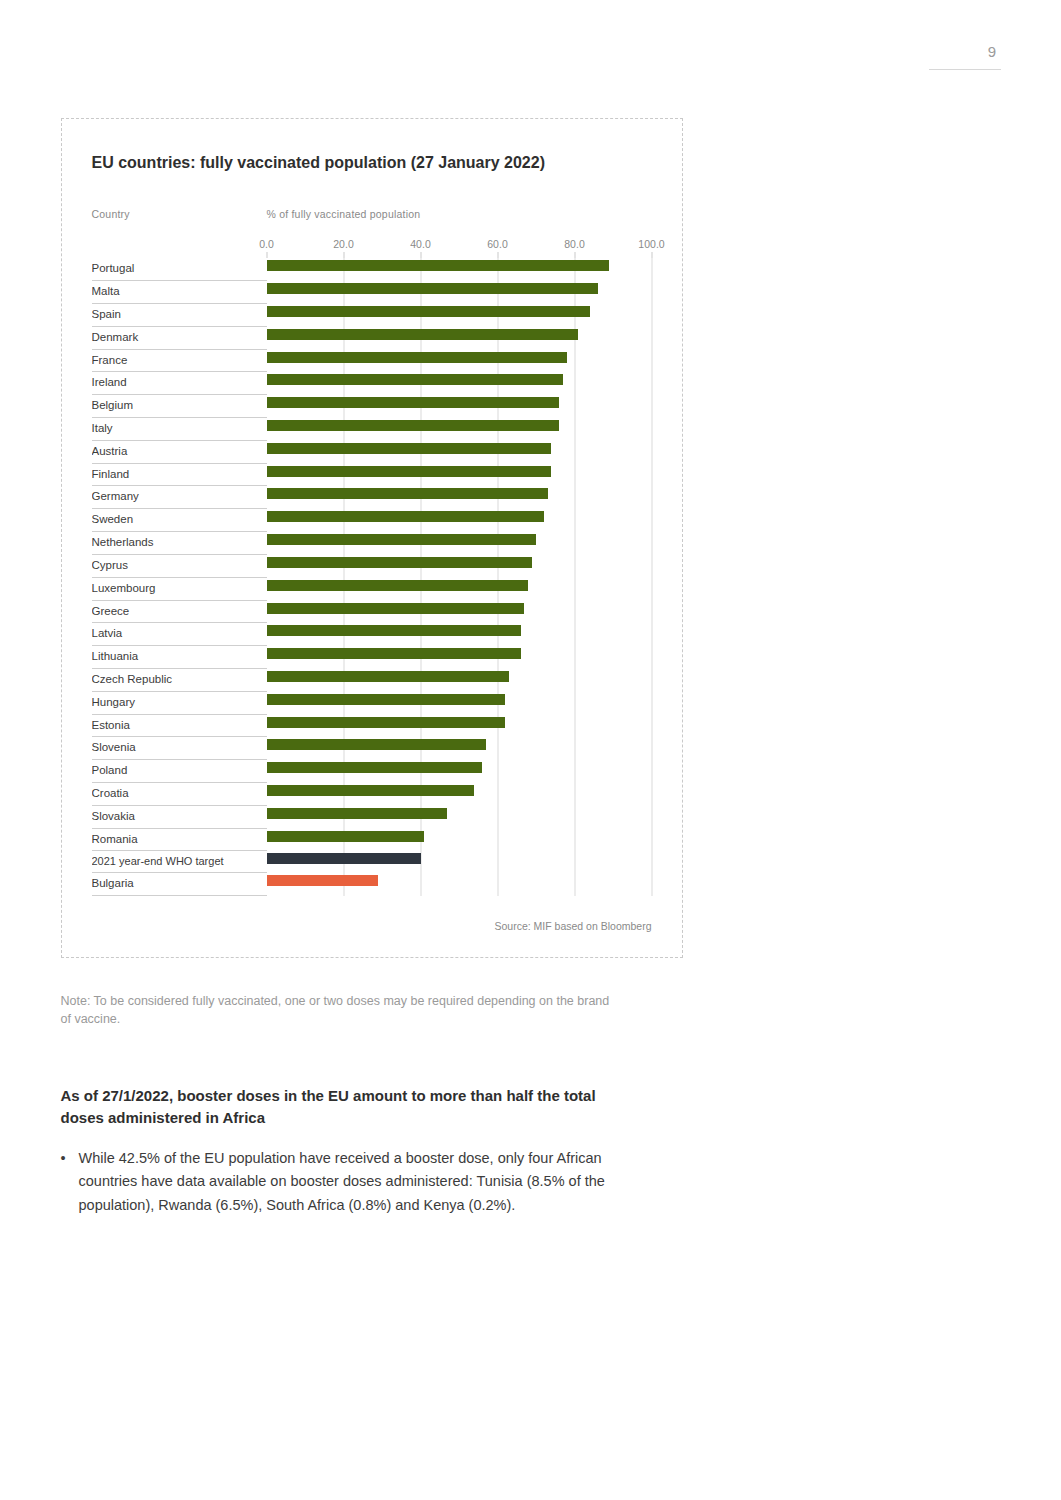9
EU countries: fully vaccinated population (27 January 2022)
Country
% of fully vaccinated population
0.0 20.0 40.0 60.0 80.0 100.0
Portugal
Malta
Spain
Denmark
France
Ireland
Belgium
Italy
Austria
Finland
Germany
Sweden
Netherlands
Cyprus
Luxembourg
Greece
Latvia
Lithuania
Czech Republic
Hungary
Estonia
Slovenia
Poland
Croatia
Slovakia
Romania
2021 year-end WHO target
Bulgaria
Source: MIF based on Bloomberg
Note: To be considered fully vaccinated, one or two doses may be required depending on the brand of vaccine.
As of 27/1/2022, booster doses in the EU amount to more than half the total doses administered in Africa
While 42.5% of the EU population have received a booster dose, only four African countries have data available on booster doses administered: Tunisia (8.5% of the population), Rwanda (6.5%), South Africa (0.8%) and Kenya (0.2%).